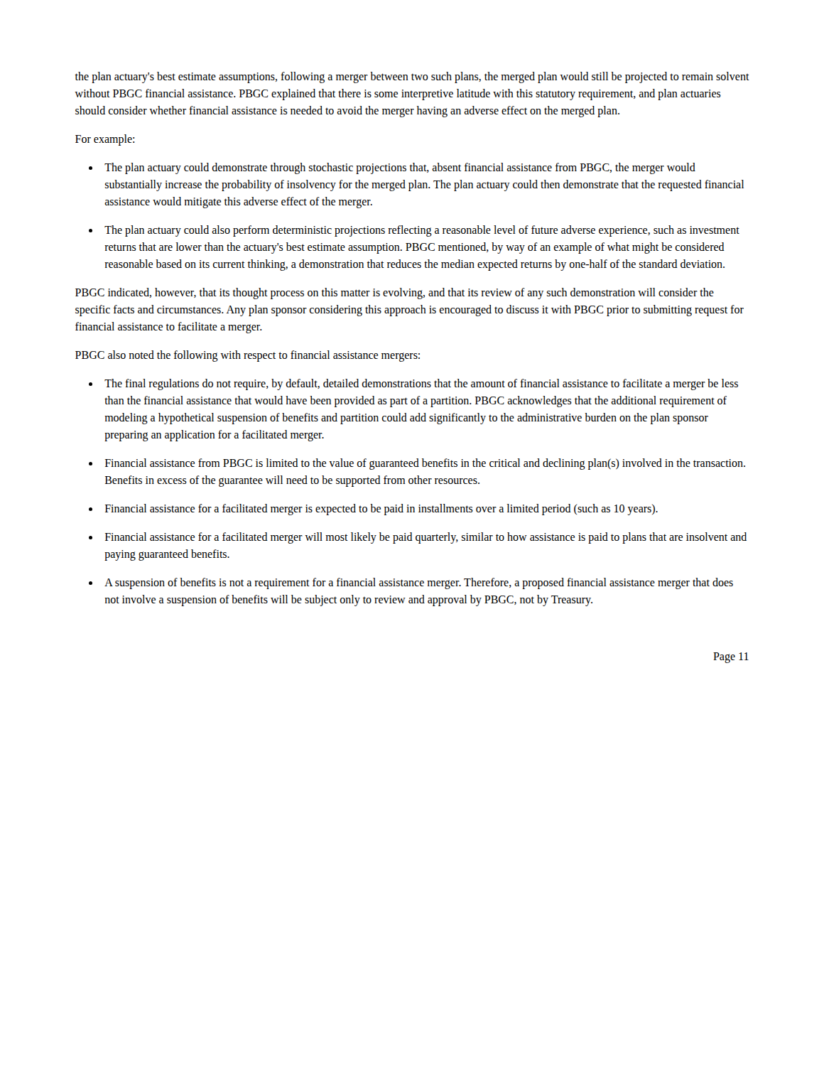the plan actuary's best estimate assumptions, following a merger between two such plans, the merged plan would still be projected to remain solvent without PBGC financial assistance. PBGC explained that there is some interpretive latitude with this statutory requirement, and plan actuaries should consider whether financial assistance is needed to avoid the merger having an adverse effect on the merged plan.
For example:
The plan actuary could demonstrate through stochastic projections that, absent financial assistance from PBGC, the merger would substantially increase the probability of insolvency for the merged plan. The plan actuary could then demonstrate that the requested financial assistance would mitigate this adverse effect of the merger.
The plan actuary could also perform deterministic projections reflecting a reasonable level of future adverse experience, such as investment returns that are lower than the actuary's best estimate assumption. PBGC mentioned, by way of an example of what might be considered reasonable based on its current thinking, a demonstration that reduces the median expected returns by one-half of the standard deviation.
PBGC indicated, however, that its thought process on this matter is evolving, and that its review of any such demonstration will consider the specific facts and circumstances. Any plan sponsor considering this approach is encouraged to discuss it with PBGC prior to submitting request for financial assistance to facilitate a merger.
PBGC also noted the following with respect to financial assistance mergers:
The final regulations do not require, by default, detailed demonstrations that the amount of financial assistance to facilitate a merger be less than the financial assistance that would have been provided as part of a partition. PBGC acknowledges that the additional requirement of modeling a hypothetical suspension of benefits and partition could add significantly to the administrative burden on the plan sponsor preparing an application for a facilitated merger.
Financial assistance from PBGC is limited to the value of guaranteed benefits in the critical and declining plan(s) involved in the transaction. Benefits in excess of the guarantee will need to be supported from other resources.
Financial assistance for a facilitated merger is expected to be paid in installments over a limited period (such as 10 years).
Financial assistance for a facilitated merger will most likely be paid quarterly, similar to how assistance is paid to plans that are insolvent and paying guaranteed benefits.
A suspension of benefits is not a requirement for a financial assistance merger. Therefore, a proposed financial assistance merger that does not involve a suspension of benefits will be subject only to review and approval by PBGC, not by Treasury.
Page 11